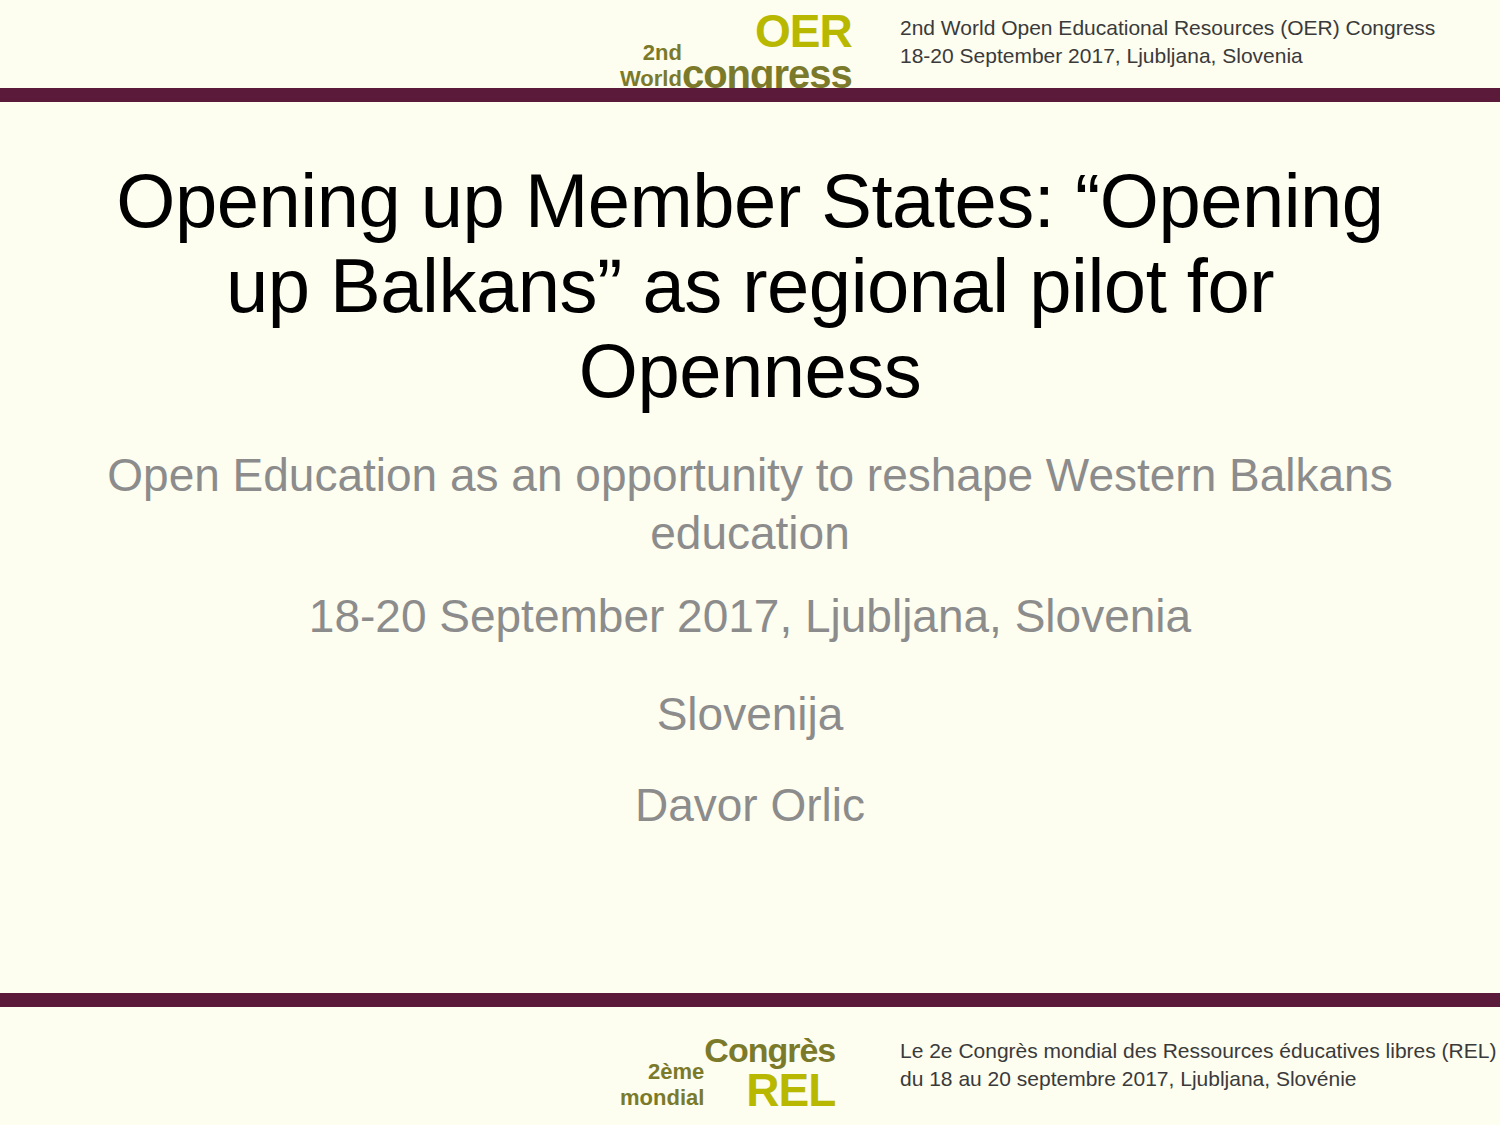2nd World OER congress
2nd World Open Educational Resources (OER) Congress
18-20 September 2017, Ljubljana, Slovenia
Opening up Member States: “Opening up Balkans” as regional pilot for Openness
Open Education as an opportunity to reshape Western Balkans education
18-20 September 2017, Ljubljana, Slovenia
Slovenija
Davor Orlic
2ème mondial Congrès REL
Le 2e Congrès mondial des Ressources éducatives libres (REL)
du 18 au 20 septembre 2017, Ljubljana, Slovénie